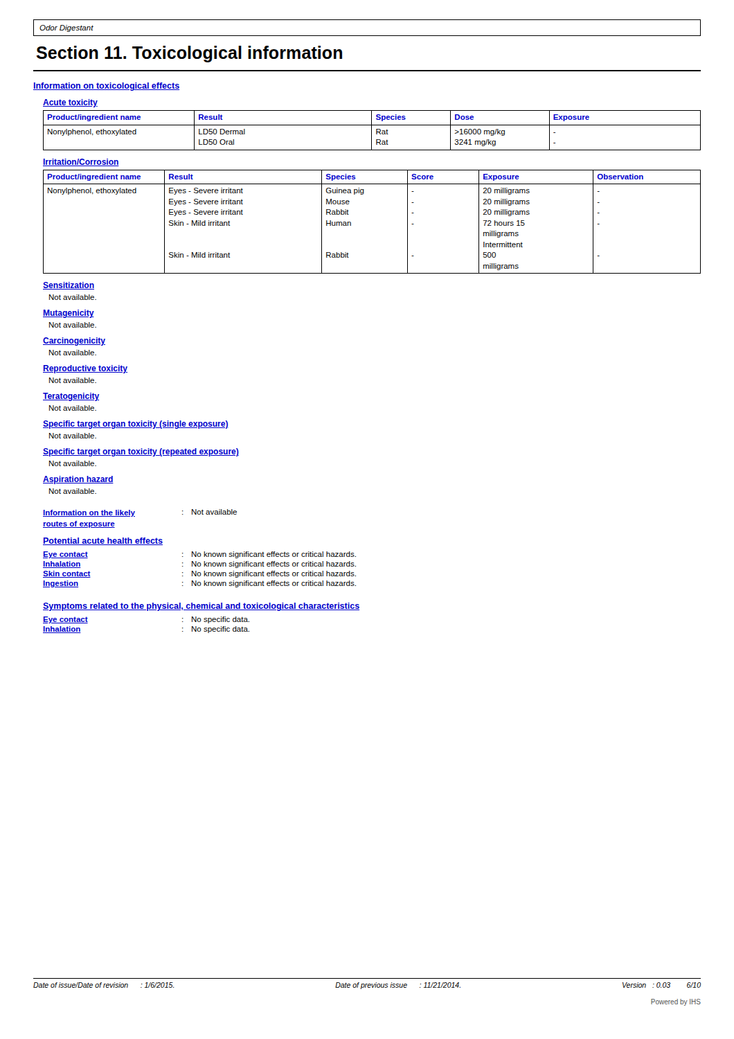Odor Digestant
Section 11. Toxicological information
Information on toxicological effects
Acute toxicity
| Product/ingredient name | Result | Species | Dose | Exposure |
| --- | --- | --- | --- | --- |
| Nonylphenol, ethoxylated | LD50 Dermal LD50 Oral | Rat Rat | >16000 mg/kg 3241 mg/kg | - - |
Irritation/Corrosion
| Product/ingredient name | Result | Species | Score | Exposure | Observation |
| --- | --- | --- | --- | --- | --- |
| Nonylphenol, ethoxylated | Eyes - Severe irritant Eyes - Severe irritant Eyes - Severe irritant Skin - Mild irritant Skin - Mild irritant | Guinea pig Mouse Rabbit Human Rabbit | - - - - - | 20 milligrams 20 milligrams 20 milligrams 72 hours 15 milligrams Intermittent 500 milligrams | - - - - - |
Sensitization
Not available.
Mutagenicity
Not available.
Carcinogenicity
Not available.
Reproductive toxicity
Not available.
Teratogenicity
Not available.
Specific target organ toxicity (single exposure)
Not available.
Specific target organ toxicity (repeated exposure)
Not available.
Aspiration hazard
Not available.
Information on the likely
routes of exposure
:
Not available
Potential acute health effects
Eye contact
:
No known significant effects or critical hazards.
Inhalation
:
No known significant effects or critical hazards.
Skin contact
:
No known significant effects or critical hazards.
Ingestion
:
No known significant effects or critical hazards.
Symptoms related to the physical, chemical and toxicological characteristics
Eye contact
:
No specific data.
Inhalation
:
No specific data.
Date of issue/Date of revision : 1/6/2015.
Date of previous issue : 11/21/2014.
Version : 0.03 6/10
Powered by IHS